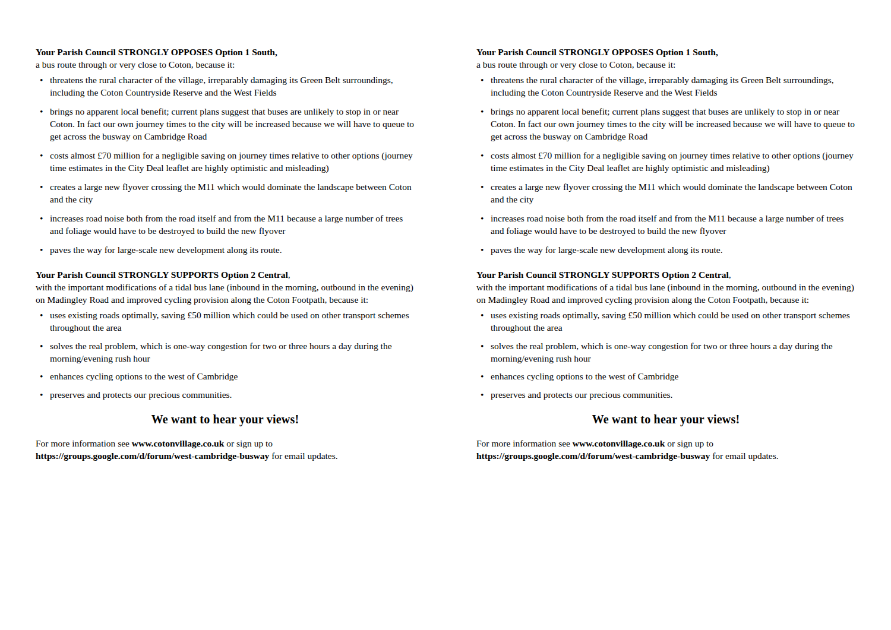Your Parish Council STRONGLY OPPOSES Option 1 South,
a bus route through or very close to Coton, because it:
threatens the rural character of the village, irreparably damaging its Green Belt surroundings, including the Coton Countryside Reserve and the West Fields
brings no apparent local benefit; current plans suggest that buses are unlikely to stop in or near Coton. In fact our own journey times to the city will be increased because we will have to queue to get across the busway on Cambridge Road
costs almost £70 million for a negligible saving on journey times relative to other options (journey time estimates in the City Deal leaflet are highly optimistic and misleading)
creates a large new flyover crossing the M11 which would dominate the landscape between Coton and the city
increases road noise both from the road itself and from the M11 because a large number of trees and foliage would have to be destroyed to build the new flyover
paves the way for large-scale new development along its route.
Your Parish Council STRONGLY SUPPORTS Option 2 Central,
with the important modifications of a tidal bus lane (inbound in the morning, outbound in the evening) on Madingley Road and improved cycling provision along the Coton Footpath, because it:
uses existing roads optimally, saving £50 million which could be used on other transport schemes throughout the area
solves the real problem, which is one-way congestion for two or three hours a day during the morning/evening rush hour
enhances cycling options to the west of Cambridge
preserves and protects our precious communities.
We want to hear your views!
For more information see www.cotonvillage.co.uk or sign up to https://groups.google.com/d/forum/west-cambridge-busway for email updates.
Your Parish Council STRONGLY OPPOSES Option 1 South,
a bus route through or very close to Coton, because it:
threatens the rural character of the village, irreparably damaging its Green Belt surroundings, including the Coton Countryside Reserve and the West Fields
brings no apparent local benefit; current plans suggest that buses are unlikely to stop in or near Coton. In fact our own journey times to the city will be increased because we will have to queue to get across the busway on Cambridge Road
costs almost £70 million for a negligible saving on journey times relative to other options (journey time estimates in the City Deal leaflet are highly optimistic and misleading)
creates a large new flyover crossing the M11 which would dominate the landscape between Coton and the city
increases road noise both from the road itself and from the M11 because a large number of trees and foliage would have to be destroyed to build the new flyover
paves the way for large-scale new development along its route.
Your Parish Council STRONGLY SUPPORTS Option 2 Central,
with the important modifications of a tidal bus lane (inbound in the morning, outbound in the evening) on Madingley Road and improved cycling provision along the Coton Footpath, because it:
uses existing roads optimally, saving £50 million which could be used on other transport schemes throughout the area
solves the real problem, which is one-way congestion for two or three hours a day during the morning/evening rush hour
enhances cycling options to the west of Cambridge
preserves and protects our precious communities.
We want to hear your views!
For more information see www.cotonvillage.co.uk or sign up to https://groups.google.com/d/forum/west-cambridge-busway for email updates.